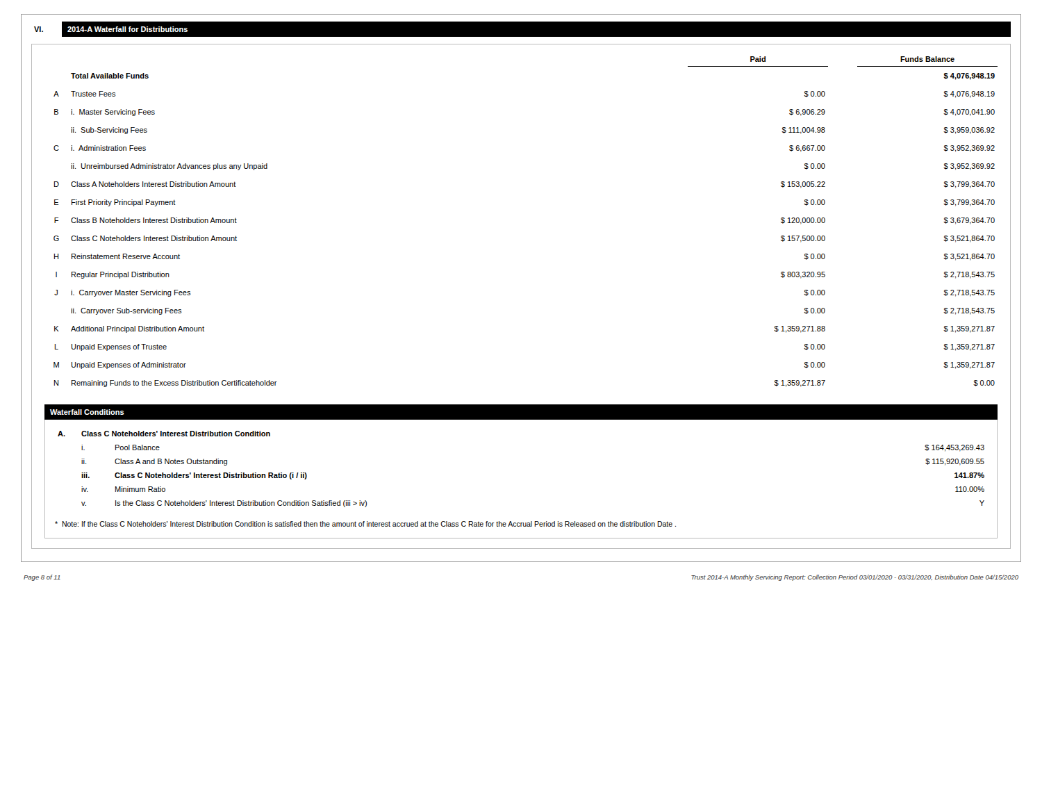VI.
2014-A Waterfall for Distributions
| | | Paid | | Funds Balance |
| --- | --- | --- | --- | --- |
| | Total Available Funds | | | $ 4,076,948.19 |
| A | Trustee Fees | $ 0.00 | | $ 4,076,948.19 |
| B | i. Master Servicing Fees | $ 6,906.29 | | $ 4,070,041.90 |
| | ii. Sub-Servicing Fees | $ 111,004.98 | | $ 3,959,036.92 |
| C | i. Administration Fees | $ 6,667.00 | | $ 3,952,369.92 |
| | ii. Unreimbursed Administrator Advances plus any Unpaid | $ 0.00 | | $ 3,952,369.92 |
| D | Class A Noteholders Interest Distribution Amount | $ 153,005.22 | | $ 3,799,364.70 |
| E | First Priority Principal Payment | $ 0.00 | | $ 3,799,364.70 |
| F | Class B Noteholders Interest Distribution Amount | $ 120,000.00 | | $ 3,679,364.70 |
| G | Class C Noteholders Interest Distribution Amount | $ 157,500.00 | | $ 3,521,864.70 |
| H | Reinstatement Reserve Account | $ 0.00 | | $ 3,521,864.70 |
| I | Regular Principal Distribution | $ 803,320.95 | | $ 2,718,543.75 |
| J | i. Carryover Master Servicing Fees | $ 0.00 | | $ 2,718,543.75 |
| | ii. Carryover Sub-servicing Fees | $ 0.00 | | $ 2,718,543.75 |
| K | Additional Principal Distribution Amount | $ 1,359,271.88 | | $ 1,359,271.87 |
| L | Unpaid Expenses of Trustee | $ 0.00 | | $ 1,359,271.87 |
| M | Unpaid Expenses of Administrator | $ 0.00 | | $ 1,359,271.87 |
| N | Remaining Funds to the Excess Distribution Certificateholder | $ 1,359,271.87 | | $ 0.00 |
Waterfall Conditions
| A. | Class C Noteholders' Interest Distribution Condition | |
| | i. | Pool Balance | $ 164,453,269.43 |
| | ii. | Class A and B Notes Outstanding | $ 115,920,609.55 |
| | iii. | Class C Noteholders' Interest Distribution Ratio (i / ii) | 141.87% |
| | iv. | Minimum Ratio | 110.00% |
| | v. | Is the Class C Noteholders' Interest Distribution Condition Satisfied (iii > iv) | Y |
* Note: If the Class C Noteholders' Interest Distribution Condition is satisfied then the amount of interest accrued at the Class C Rate for the Accrual Period is Released on the distribution Date .
Page 8 of 11
Trust 2014-A Monthly Servicing Report: Collection Period 03/01/2020 - 03/31/2020, Distribution Date 04/15/2020